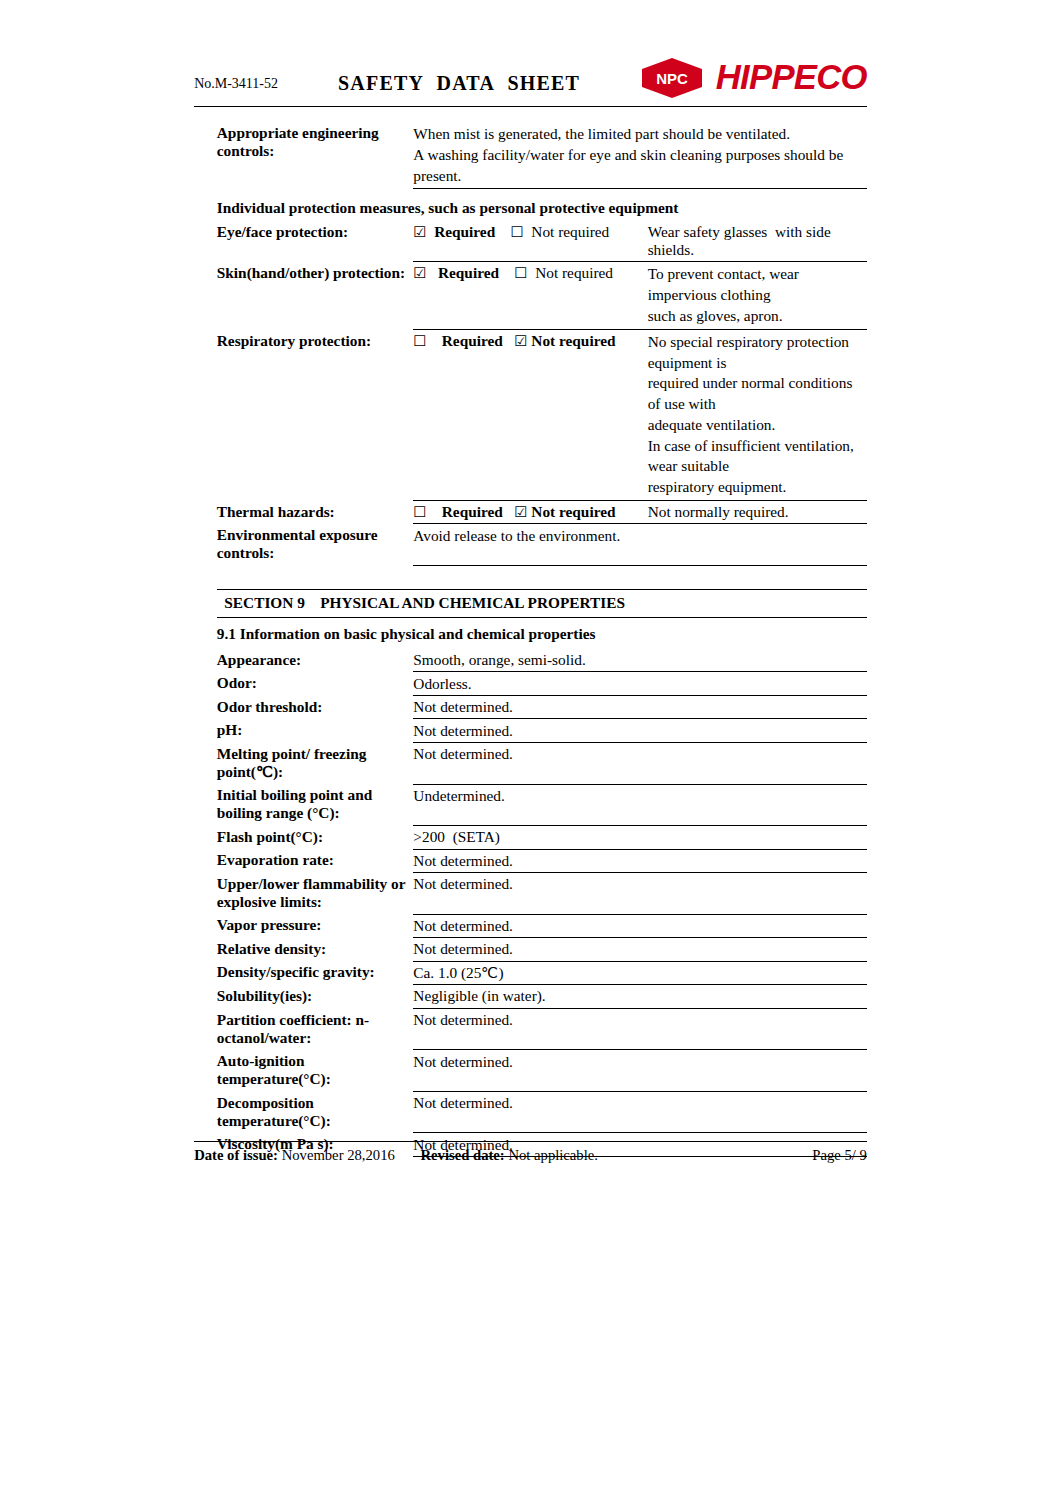No.M-3411-52
SAFETY DATA SHEET
NPC
HIPPECO
| Appropriate engineering controls: | When mist is generated, the limited part should be ventilated. A washing facility/water for eye and skin cleaning purposes should be present. |
Individual protection measures, such as personal protective equipment
| Eye/face protection: | ☑ Required ☐ Not required Wear safety glasses with side shields. |
| Skin(hand/other) protection: | ☑ Required ☐ Not required To prevent contact, wear impervious clothing such as gloves, apron. |
| Respiratory protection: | ☐ Required ☑ Not required No special respiratory protection equipment is required under normal conditions of use with adequate ventilation. In case of insufficient ventilation, wear suitable respiratory equipment. |
| Thermal hazards: | ☐ Required ☑ Not required Not normally required. |
| Environmental exposure controls: | Avoid release to the environment. |
SECTION 9 PHYSICAL AND CHEMICAL PROPERTIES
9.1 Information on basic physical and chemical properties
| Appearance: | Smooth, orange, semi-solid. |
| Odor: | Odorless. |
| Odor threshold: | Not determined. |
| pH: | Not determined. |
| Melting point/ freezing point(℃): | Not determined. |
| Initial boiling point and boiling range (°C): | Undetermined. |
| Flash point(°C): | >200 (SETA) |
| Evaporation rate: | Not determined. |
| Upper/lower flammability or explosive limits: | Not determined. |
| Vapor pressure: | Not determined. |
| Relative density: | Not determined. |
| Density/specific gravity: | Ca. 1.0 (25℃) |
| Solubility(ies): | Negligible (in water). |
| Partition coefficient: n- octanol/water: | Not determined. |
| Auto-ignition temperature(°C): | Not determined. |
| Decomposition temperature(°C): | Not determined. |
| Viscosity(m Pa s): | Not determined. |
Date of issue: November 28,2016 Revised date: Not applicable.
Page 5/ 9